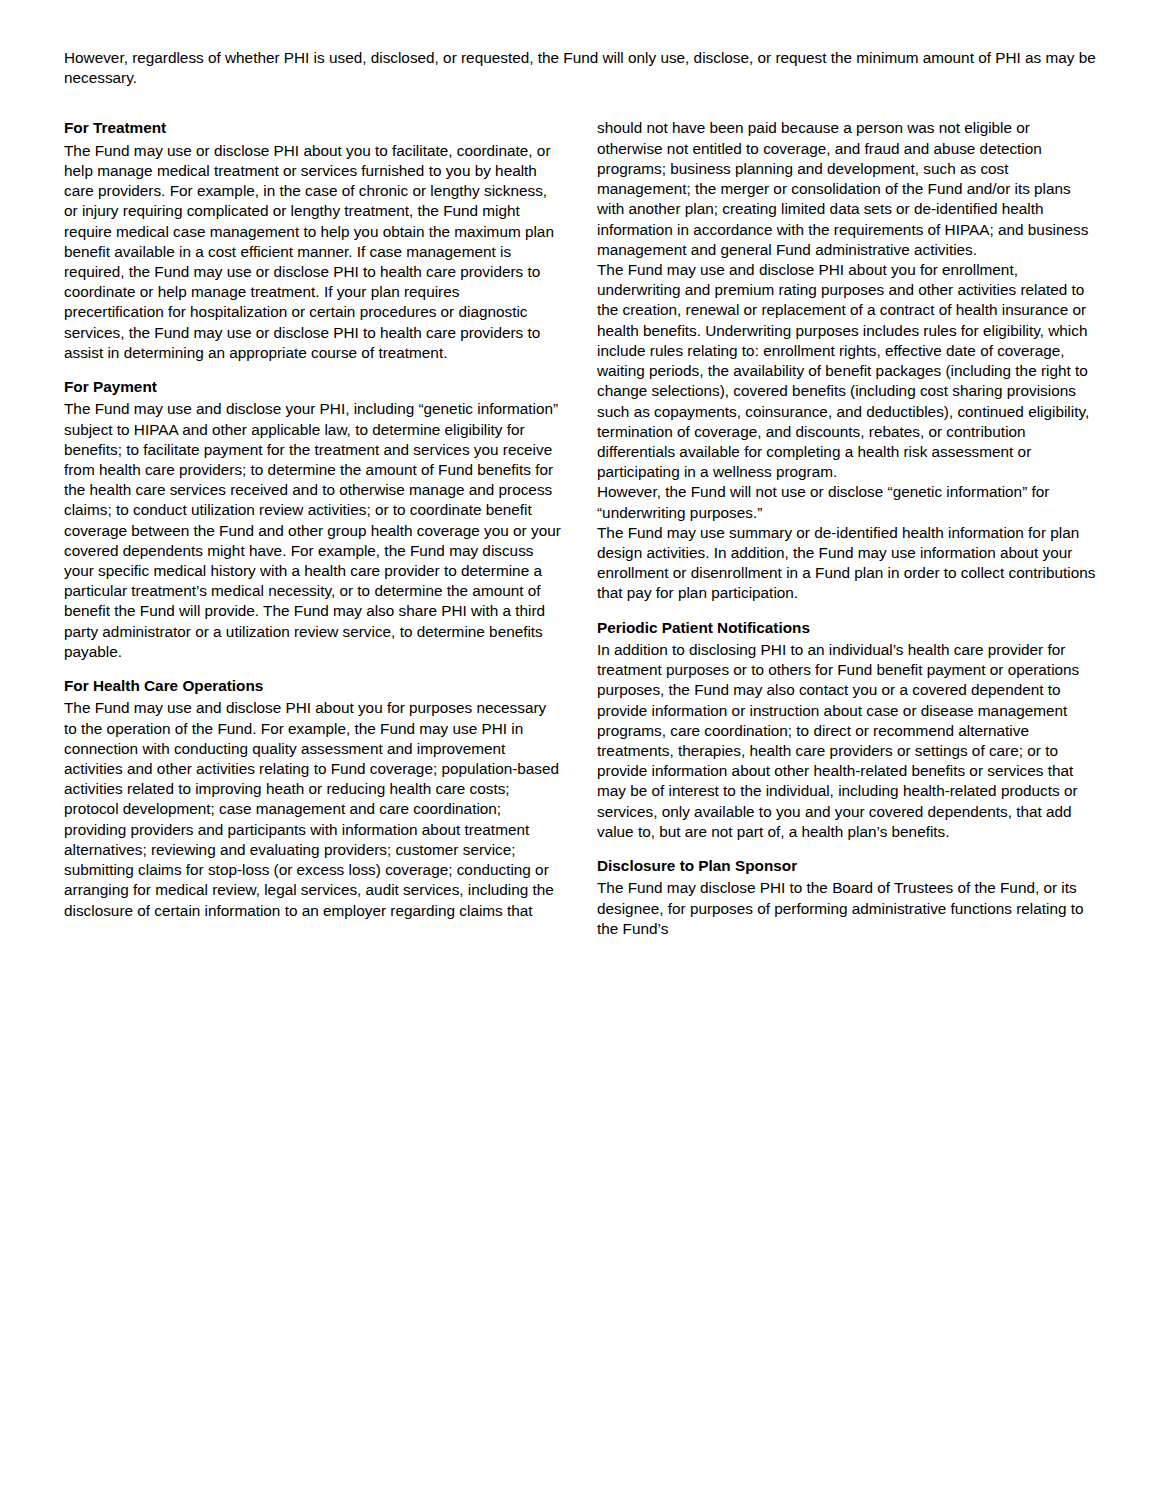However, regardless of whether PHI is used, disclosed, or requested, the Fund will only use, disclose, or request the minimum amount of PHI as may be necessary.
For Treatment
The Fund may use or disclose PHI about you to facilitate, coordinate, or help manage medical treatment or services furnished to you by health care providers. For example, in the case of chronic or lengthy sickness, or injury requiring complicated or lengthy treatment, the Fund might require medical case management to help you obtain the maximum plan benefit available in a cost efficient manner. If case management is required, the Fund may use or disclose PHI to health care providers to coordinate or help manage treatment. If your plan requires precertification for hospitalization or certain procedures or diagnostic services, the Fund may use or disclose PHI to health care providers to assist in determining an appropriate course of treatment.
For Payment
The Fund may use and disclose your PHI, including “genetic information” subject to HIPAA and other applicable law, to determine eligibility for benefits; to facilitate payment for the treatment and services you receive from health care providers; to determine the amount of Fund benefits for the health care services received and to otherwise manage and process claims; to conduct utilization review activities; or to coordinate benefit coverage between the Fund and other group health coverage you or your covered dependents might have. For example, the Fund may discuss your specific medical history with a health care provider to determine a particular treatment’s medical necessity, or to determine the amount of benefit the Fund will provide. The Fund may also share PHI with a third party administrator or a utilization review service, to determine benefits payable.
For Health Care Operations
The Fund may use and disclose PHI about you for purposes necessary to the operation of the Fund. For example, the Fund may use PHI in connection with conducting quality assessment and improvement activities and other activities relating to Fund coverage; population-based activities related to improving heath or reducing health care costs; protocol development; case management and care coordination; providing providers and participants with information about treatment alternatives; reviewing and evaluating providers; customer service; submitting claims for stop-loss (or excess loss) coverage; conducting or arranging for medical review, legal services, audit services, including the disclosure of certain information to an employer regarding claims that should not have been paid because a person was not eligible or otherwise not entitled to coverage, and fraud and abuse detection programs; business planning and development, such as cost management; the merger or consolidation of the Fund and/or its plans with another plan; creating limited data sets or de-identified health information in accordance with the requirements of HIPAA; and business management and general Fund administrative activities.
The Fund may use and disclose PHI about you for enrollment, underwriting and premium rating purposes and other activities related to the creation, renewal or replacement of a contract of health insurance or health benefits. Underwriting purposes includes rules for eligibility, which include rules relating to: enrollment rights, effective date of coverage, waiting periods, the availability of benefit packages (including the right to change selections), covered benefits (including cost sharing provisions such as copayments, coinsurance, and deductibles), continued eligibility, termination of coverage, and discounts, rebates, or contribution differentials available for completing a health risk assessment or participating in a wellness program.
However, the Fund will not use or disclose “genetic information” for “underwriting purposes.”
The Fund may use summary or de-identified health information for plan design activities. In addition, the Fund may use information about your enrollment or disenrollment in a Fund plan in order to collect contributions that pay for plan participation.
Periodic Patient Notifications
In addition to disclosing PHI to an individual’s health care provider for treatment purposes or to others for Fund benefit payment or operations purposes, the Fund may also contact you or a covered dependent to provide information or instruction about case or disease management programs, care coordination; to direct or recommend alternative treatments, therapies, health care providers or settings of care; or to provide information about other health-related benefits or services that may be of interest to the individual, including health-related products or services, only available to you and your covered dependents, that add value to, but are not part of, a health plan’s benefits.
Disclosure to Plan Sponsor
The Fund may disclose PHI to the Board of Trustees of the Fund, or its designee, for purposes of performing administrative functions relating to the Fund’s